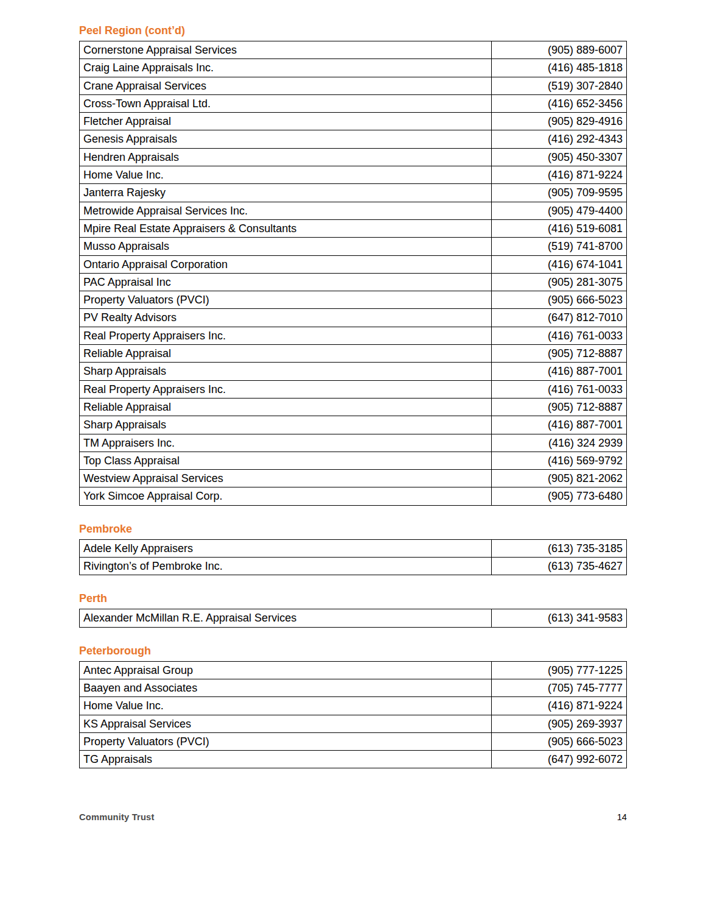Peel Region (cont’d)
| Cornerstone Appraisal Services | (905) 889-6007 |
| Craig Laine Appraisals Inc. | (416) 485-1818 |
| Crane Appraisal Services | (519) 307-2840 |
| Cross-Town Appraisal Ltd. | (416) 652-3456 |
| Fletcher Appraisal | (905) 829-4916 |
| Genesis Appraisals | (416) 292-4343 |
| Hendren Appraisals | (905) 450-3307 |
| Home Value Inc. | (416) 871-9224 |
| Janterra Rajesky | (905) 709-9595 |
| Metrowide Appraisal Services Inc. | (905) 479-4400 |
| Mpire Real Estate Appraisers & Consultants | (416) 519-6081 |
| Musso Appraisals | (519) 741-8700 |
| Ontario Appraisal Corporation | (416) 674-1041 |
| PAC Appraisal Inc | (905) 281-3075 |
| Property Valuators (PVCI) | (905) 666-5023 |
| PV Realty Advisors | (647) 812-7010 |
| Real Property Appraisers Inc. | (416) 761-0033 |
| Reliable Appraisal | (905) 712-8887 |
| Sharp Appraisals | (416) 887-7001 |
| Real Property Appraisers Inc. | (416) 761-0033 |
| Reliable Appraisal | (905) 712-8887 |
| Sharp Appraisals | (416) 887-7001 |
| TM Appraisers Inc. | (416) 324 2939 |
| Top Class Appraisal | (416) 569-9792 |
| Westview Appraisal Services | (905) 821-2062 |
| York Simcoe Appraisal Corp. | (905) 773-6480 |
Pembroke
| Adele Kelly Appraisers | (613) 735-3185 |
| Rivington’s of Pembroke Inc. | (613) 735-4627 |
Perth
| Alexander McMillan R.E. Appraisal Services | (613) 341-9583 |
Peterborough
| Antec Appraisal Group | (905) 777-1225 |
| Baayen and Associates | (705) 745-7777 |
| Home Value Inc. | (416) 871-9224 |
| KS Appraisal Services | (905) 269-3937 |
| Property Valuators (PVCI) | (905) 666-5023 |
| TG Appraisals | (647) 992-6072 |
Community Trust
14